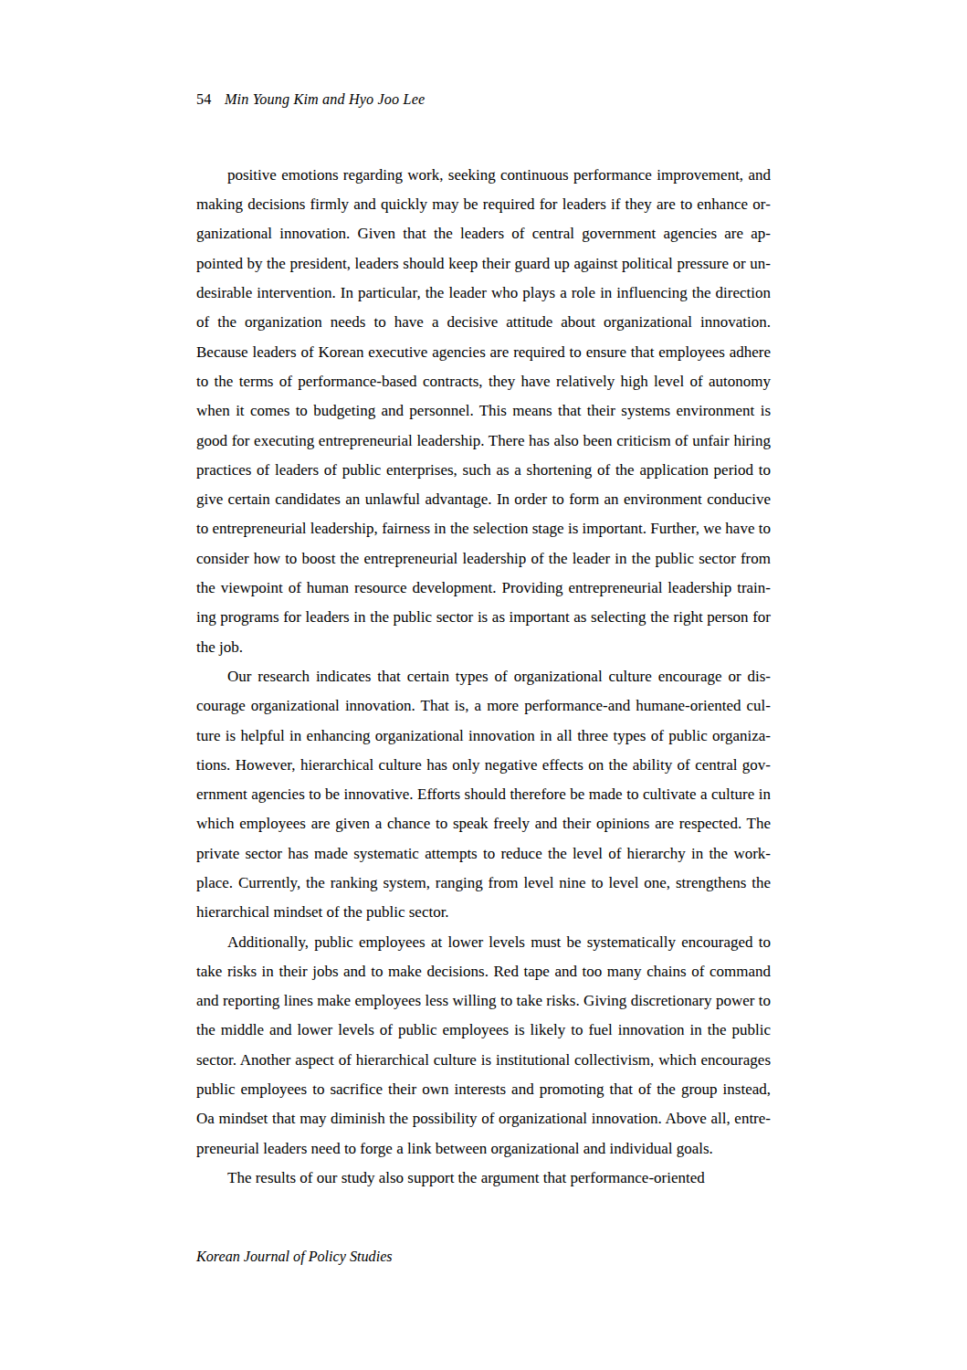54 Min Young Kim and Hyo Joo Lee
positive emotions regarding work, seeking continuous performance improvement, and making decisions firmly and quickly may be required for leaders if they are to enhance organizational innovation. Given that the leaders of central government agencies are appointed by the president, leaders should keep their guard up against political pressure or undesirable intervention. In particular, the leader who plays a role in influencing the direction of the organization needs to have a decisive attitude about organizational innovation. Because leaders of Korean executive agencies are required to ensure that employees adhere to the terms of performance-based contracts, they have relatively high level of autonomy when it comes to budgeting and personnel. This means that their systems environment is good for executing entrepreneurial leadership. There has also been criticism of unfair hiring practices of leaders of public enterprises, such as a shortening of the application period to give certain candidates an unlawful advantage. In order to form an environment conducive to entrepreneurial leadership, fairness in the selection stage is important. Further, we have to consider how to boost the entrepreneurial leadership of the leader in the public sector from the viewpoint of human resource development. Providing entrepreneurial leadership training programs for leaders in the public sector is as important as selecting the right person for the job.
Our research indicates that certain types of organizational culture encourage or discourage organizational innovation. That is, a more performance-and humane-oriented culture is helpful in enhancing organizational innovation in all three types of public organizations. However, hierarchical culture has only negative effects on the ability of central government agencies to be innovative. Efforts should therefore be made to cultivate a culture in which employees are given a chance to speak freely and their opinions are respected. The private sector has made systematic attempts to reduce the level of hierarchy in the workplace. Currently, the ranking system, ranging from level nine to level one, strengthens the hierarchical mindset of the public sector.
Additionally, public employees at lower levels must be systematically encouraged to take risks in their jobs and to make decisions. Red tape and too many chains of command and reporting lines make employees less willing to take risks. Giving discretionary power to the middle and lower levels of public employees is likely to fuel innovation in the public sector. Another aspect of hierarchical culture is institutional collectivism, which encourages public employees to sacrifice their own interests and promoting that of the group instead, Oa mindset that may diminish the possibility of organizational innovation. Above all, entrepreneurial leaders need to forge a link between organizational and individual goals.
The results of our study also support the argument that performance-oriented
Korean Journal of Policy Studies